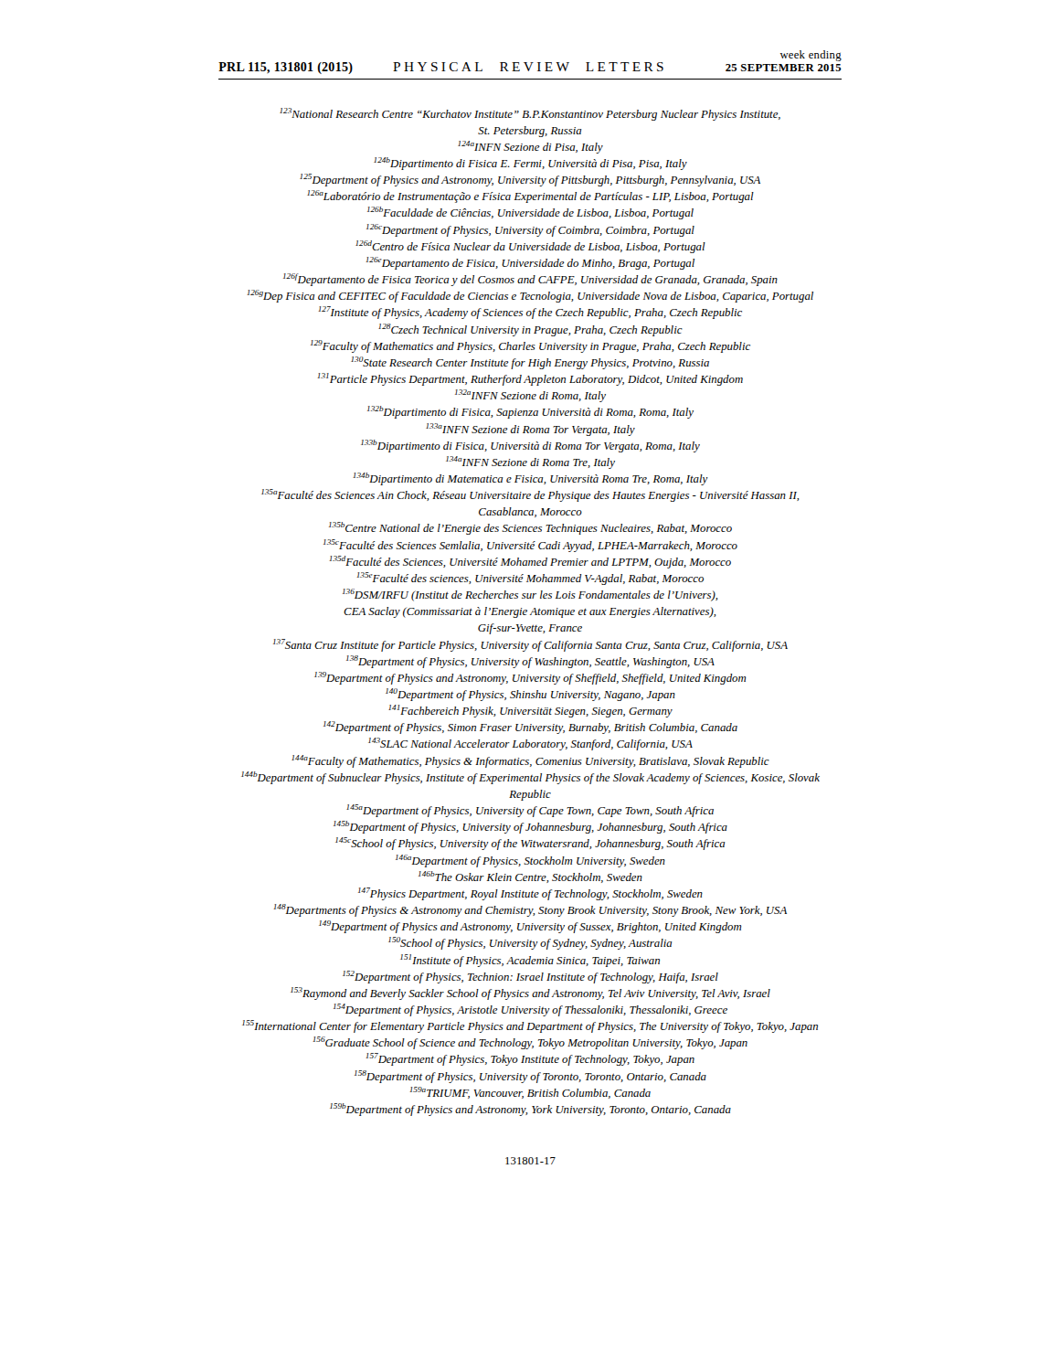PRL 115, 131801 (2015)
PHYSICAL REVIEW LETTERS
week ending 25 SEPTEMBER 2015
123National Research Centre “Kurchatov Institute” B.P.Konstantinov Petersburg Nuclear Physics Institute,
St. Petersburg, Russia
124aINFN Sezione di Pisa, Italy
124bDipartimento di Fisica E. Fermi, Università di Pisa, Pisa, Italy
125Department of Physics and Astronomy, University of Pittsburgh, Pittsburgh, Pennsylvania, USA
126aLaboratório de Instrumentação e Física Experimental de Partículas - LIP, Lisboa, Portugal
126bFaculdade de Ciências, Universidade de Lisboa, Lisboa, Portugal
126cDepartment of Physics, University of Coimbra, Coimbra, Portugal
126dCentro de Física Nuclear da Universidade de Lisboa, Lisboa, Portugal
126eDepartamento de Fisica, Universidade do Minho, Braga, Portugal
126fDepartamento de Fisica Teorica y del Cosmos and CAFPE, Universidad de Granada, Granada, Spain
126gDep Fisica and CEFITEC of Faculdade de Ciencias e Tecnologia, Universidade Nova de Lisboa, Caparica, Portugal
127Institute of Physics, Academy of Sciences of the Czech Republic, Praha, Czech Republic
128Czech Technical University in Prague, Praha, Czech Republic
129Faculty of Mathematics and Physics, Charles University in Prague, Praha, Czech Republic
130State Research Center Institute for High Energy Physics, Protvino, Russia
131Particle Physics Department, Rutherford Appleton Laboratory, Didcot, United Kingdom
132aINFN Sezione di Roma, Italy
132bDipartimento di Fisica, Sapienza Università di Roma, Roma, Italy
133aINFN Sezione di Roma Tor Vergata, Italy
133bDipartimento di Fisica, Università di Roma Tor Vergata, Roma, Italy
134aINFN Sezione di Roma Tre, Italy
134bDipartimento di Matematica e Fisica, Università Roma Tre, Roma, Italy
135aFaculté des Sciences Ain Chock, Réseau Universitaire de Physique des Hautes Energies - Université Hassan II,
Casablanca, Morocco
135bCentre National de l’Energie des Sciences Techniques Nucleaires, Rabat, Morocco
135cFaculté des Sciences Semlalia, Université Cadi Ayyad, LPHEA-Marrakech, Morocco
135dFaculté des Sciences, Université Mohamed Premier and LPTPM, Oujda, Morocco
135eFaculté des sciences, Université Mohammed V-Agdal, Rabat, Morocco
136DSM/IRFU (Institut de Recherches sur les Lois Fondamentales de l’Univers),
CEA Saclay (Commissariat à l’Energie Atomique et aux Energies Alternatives),
Gif-sur-Yvette, France
137Santa Cruz Institute for Particle Physics, University of California Santa Cruz, Santa Cruz, California, USA
138Department of Physics, University of Washington, Seattle, Washington, USA
139Department of Physics and Astronomy, University of Sheffield, Sheffield, United Kingdom
140Department of Physics, Shinshu University, Nagano, Japan
141Fachbereich Physik, Universität Siegen, Siegen, Germany
142Department of Physics, Simon Fraser University, Burnaby, British Columbia, Canada
143SLAC National Accelerator Laboratory, Stanford, California, USA
144aFaculty of Mathematics, Physics & Informatics, Comenius University, Bratislava, Slovak Republic
144bDepartment of Subnuclear Physics, Institute of Experimental Physics of the Slovak Academy of Sciences, Kosice, Slovak Republic
145aDepartment of Physics, University of Cape Town, Cape Town, South Africa
145bDepartment of Physics, University of Johannesburg, Johannesburg, South Africa
145cSchool of Physics, University of the Witwatersrand, Johannesburg, South Africa
146aDepartment of Physics, Stockholm University, Sweden
146bThe Oskar Klein Centre, Stockholm, Sweden
147Physics Department, Royal Institute of Technology, Stockholm, Sweden
148Departments of Physics & Astronomy and Chemistry, Stony Brook University, Stony Brook, New York, USA
149Department of Physics and Astronomy, University of Sussex, Brighton, United Kingdom
150School of Physics, University of Sydney, Sydney, Australia
151Institute of Physics, Academia Sinica, Taipei, Taiwan
152Department of Physics, Technion: Israel Institute of Technology, Haifa, Israel
153Raymond and Beverly Sackler School of Physics and Astronomy, Tel Aviv University, Tel Aviv, Israel
154Department of Physics, Aristotle University of Thessaloniki, Thessaloniki, Greece
155International Center for Elementary Particle Physics and Department of Physics, The University of Tokyo, Tokyo, Japan
156Graduate School of Science and Technology, Tokyo Metropolitan University, Tokyo, Japan
157Department of Physics, Tokyo Institute of Technology, Tokyo, Japan
158Department of Physics, University of Toronto, Toronto, Ontario, Canada
159aTRIUMF, Vancouver, British Columbia, Canada
159bDepartment of Physics and Astronomy, York University, Toronto, Ontario, Canada
131801-17